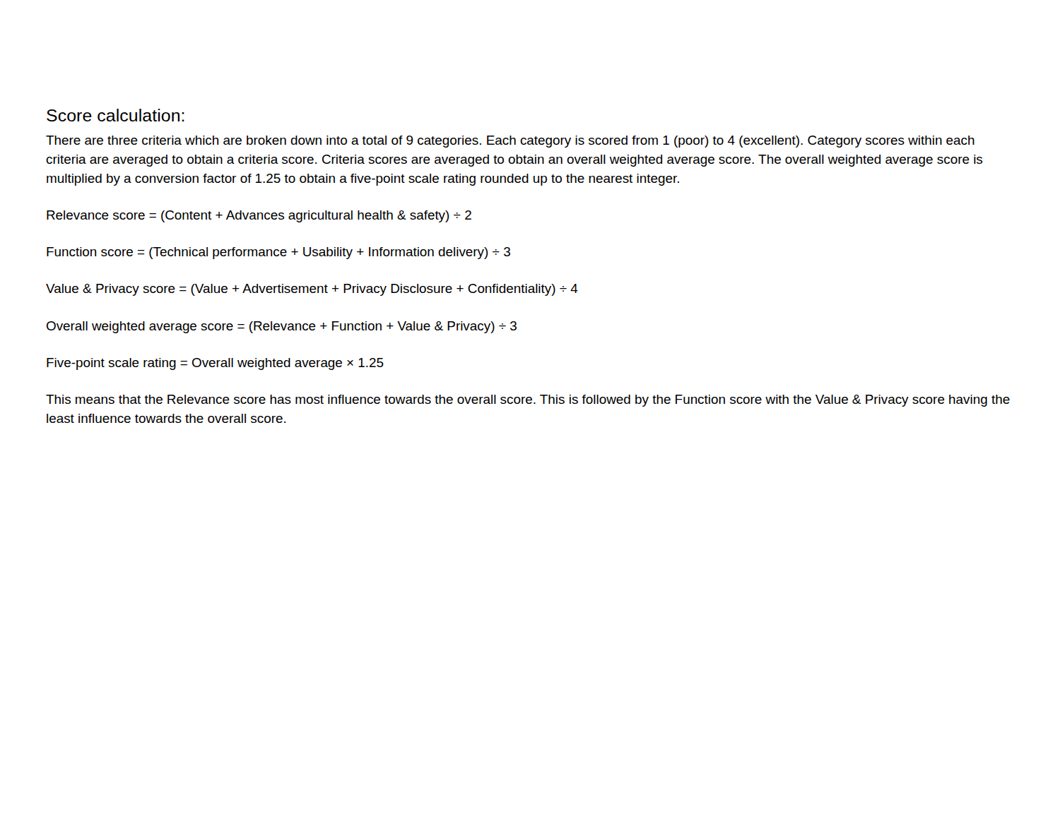Score calculation:
There are three criteria which are broken down into a total of 9 categories. Each category is scored from 1 (poor) to 4 (excellent). Category scores within each criteria are averaged to obtain a criteria score. Criteria scores are averaged to obtain an overall weighted average score. The overall weighted average score is multiplied by a conversion factor of 1.25 to obtain a five-point scale rating rounded up to the nearest integer.
Relevance score = (Content + Advances agricultural health & safety) ÷ 2
Function score = (Technical performance + Usability + Information delivery) ÷ 3
Value & Privacy score = (Value + Advertisement + Privacy Disclosure + Confidentiality) ÷ 4
Overall weighted average score = (Relevance + Function + Value & Privacy) ÷ 3
Five-point scale rating = Overall weighted average × 1.25
This means that the Relevance score has most influence towards the overall score. This is followed by the Function score with the Value & Privacy score having the least influence towards the overall score.